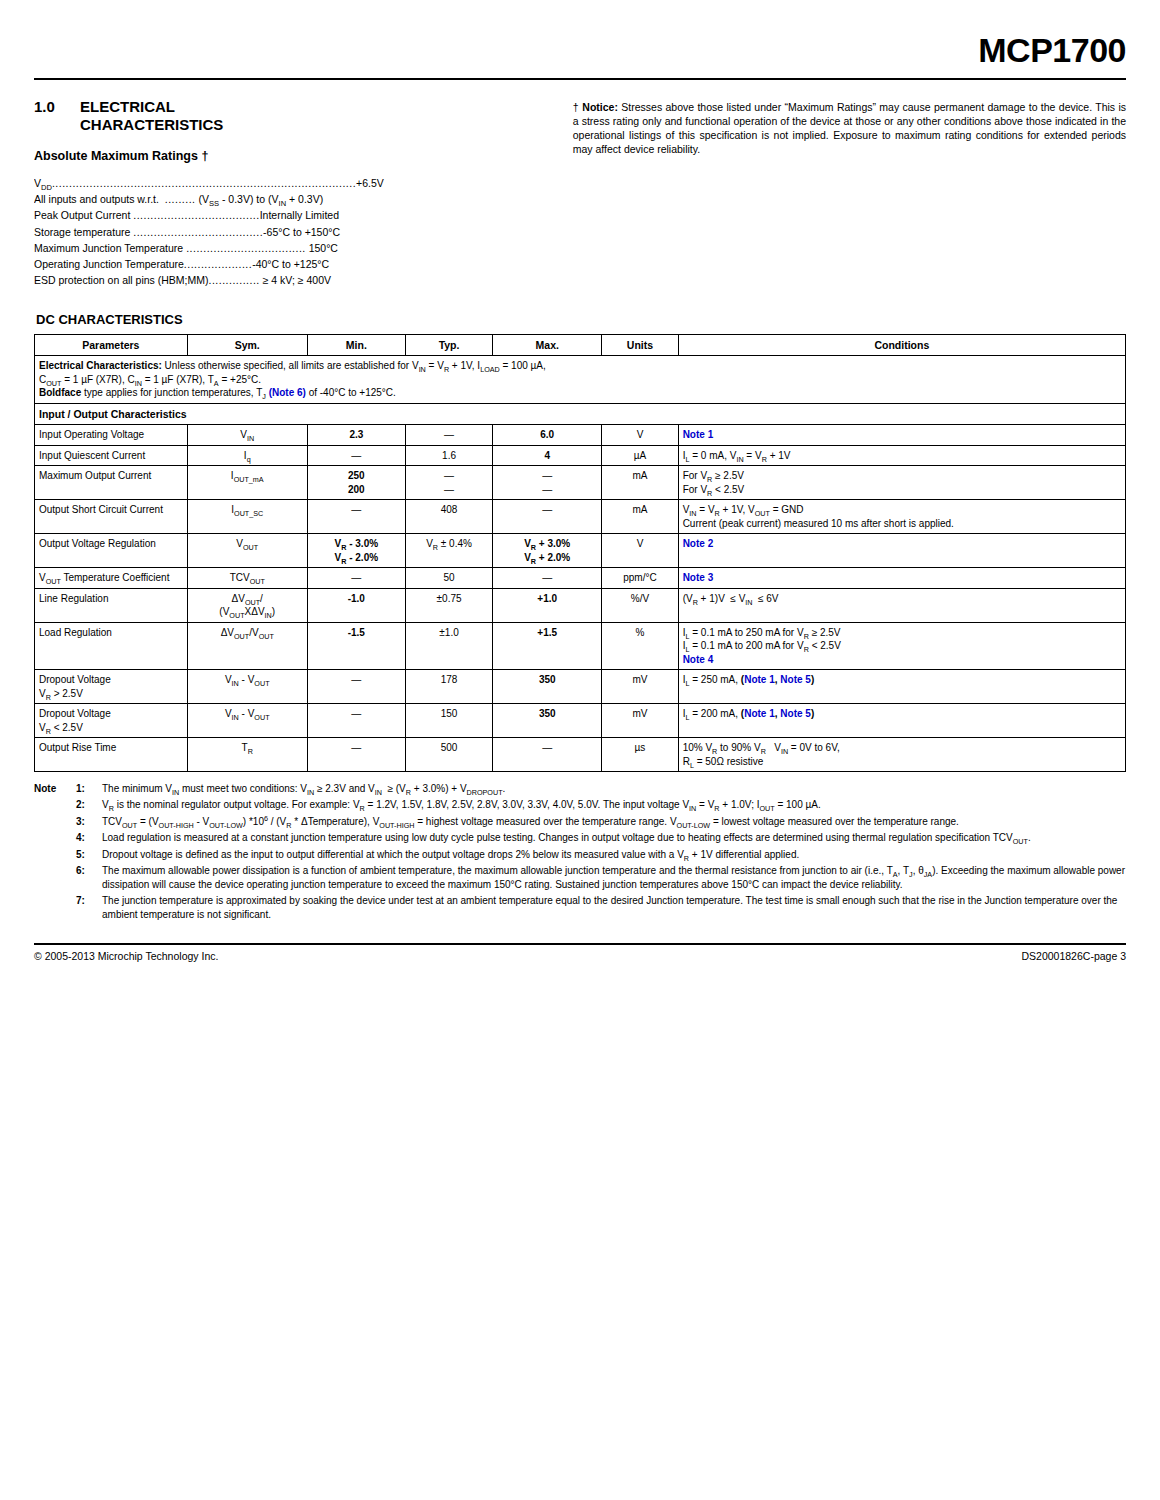MCP1700
1.0 ELECTRICAL
CHARACTERISTICS
Absolute Maximum Ratings †
VDD.........................................................................................+6.5V
All inputs and outputs w.r.t. ......... (VSS - 0.3V) to (VIN + 0.3V)
Peak Output Current ..................................... Internally Limited
Storage temperature ......................................-65°C to +150°C
Maximum Junction Temperature ................................... 150°C
Operating Junction Temperature....................-40°C to +125°C
ESD protection on all pins (HBM;MM)............... ≥ 4 kV; ≥ 400V
† Notice: Stresses above those listed under “Maximum Ratings” may cause permanent damage to the device. This is a stress rating only and functional operation of the device at those or any other conditions above those indicated in the operational listings of this specification is not implied. Exposure to maximum rating conditions for extended periods may affect device reliability.
DC CHARACTERISTICS
| Electrical Characteristics: Unless otherwise specified, all limits are established for V IN = V R + 1V, I LOAD = 100 µA, C OUT = 1 µF (X7R), C IN = 1 µF (X7R), T A = +25°C. Boldface type applies for junction temperatures, T J (Note 6) of -40°C to +125°C. |
| Parameters | Sym. | Min. | Typ. | Max. | Units | Conditions |
| Input / Output Characteristics |
| Input Operating Voltage | V IN | 2.3 | — | 6.0 | V | Note 1 |
| Input Quiescent Current | I q | — | 1.6 | 4 | µA | I L = 0 mA, V IN = V R + 1V |
| Maximum Output Current | I OUT_mA | 250 200 | — — | — — | mA | For V R ≥ 2.5V For V R < 2.5V |
| Output Short Circuit Current | I OUT_SC | — | 408 | — | mA | V IN = V R + 1V, V OUT = GND Current (peak current) measured 10 ms after short is applied. |
| Output Voltage Regulation | V OUT | V R - 3.0% V R - 2.0% | V R ± 0.4% | V R + 3.0% V R + 2.0% | V | Note 2 |
| V OUT Temperature Coefficient | TCV OUT | — | 50 | — | ppm/°C | Note 3 |
| Line Regulation | ΔV OUT / (V OUT XΔV IN ) | -1.0 | ±0.75 | +1.0 | %/V | (V R + 1)V ≤ V IN ≤ 6V |
| Load Regulation | ΔV OUT /V OUT | -1.5 | ±1.0 | +1.5 | % | I L = 0.1 mA to 250 mA for V R ≥ 2.5V I L = 0.1 mA to 200 mA for V R < 2.5V Note 4 |
| Dropout Voltage V R > 2.5V | V IN - V OUT | — | 178 | 350 | mV | I L = 250 mA, ( Note 1 , Note 5 ) |
| Dropout Voltage V R < 2.5V | V IN - V OUT | — | 150 | 350 | mV | I L = 200 mA, ( Note 1 , Note 5 ) |
| Output Rise Time | T R | — | 500 | — | µs | 10% V R to 90% V R V IN = 0V to 6V, R L = 50Ω resistive |
| Note | 1: | The minimum V IN must meet two conditions: V IN ≥ 2.3V and V IN ≥ (V R + 3.0%) + V DROPOUT . |
| | 2: | V R is the nominal regulator output voltage. For example: V R = 1.2V, 1.5V, 1.8V, 2.5V, 2.8V, 3.0V, 3.3V, 4.0V, 5.0V. The input voltage V IN = V R + 1.0V; I OUT = 100 µA. |
| | 3: | TCV OUT = (V OUT-HIGH - V OUT-LOW ) *10 6 / (V R * ΔTemperature), V OUT-HIGH = highest voltage measured over the temperature range. V OUT-LOW = lowest voltage measured over the temperature range. |
| | 4: | Load regulation is measured at a constant junction temperature using low duty cycle pulse testing. Changes in output voltage due to heating effects are determined using thermal regulation specification TCV OUT . |
| | 5: | Dropout voltage is defined as the input to output differential at which the output voltage drops 2% below its measured value with a V R + 1V differential applied. |
| | 6: | The maximum allowable power dissipation is a function of ambient temperature, the maximum allowable junction temperature and the thermal resistance from junction to air (i.e., T A , T J , θ JA ). Exceeding the maximum allowable power dissipation will cause the device operating junction temperature to exceed the maximum 150°C rating. Sustained junction temperatures above 150°C can impact the device reliability. |
| | 7: | The junction temperature is approximated by soaking the device under test at an ambient temperature equal to the desired Junction temperature. The test time is small enough such that the rise in the Junction temperature over the ambient temperature is not significant. |
© 2005-2013 Microchip Technology Inc.
DS20001826C-page 3